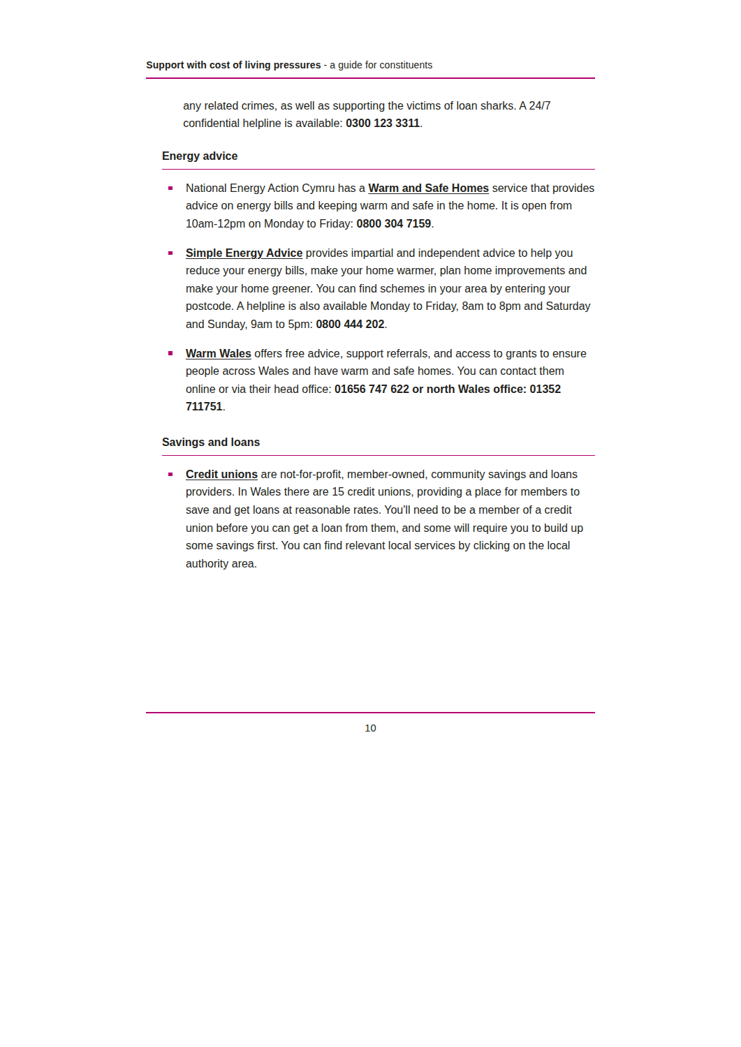Support with cost of living pressures - a guide for constituents
any related crimes, as well as supporting the victims of loan sharks. A 24/7 confidential helpline is available: 0300 123 3311.
Energy advice
National Energy Action Cymru has a Warm and Safe Homes service that provides advice on energy bills and keeping warm and safe in the home. It is open from 10am-12pm on Monday to Friday: 0800 304 7159.
Simple Energy Advice provides impartial and independent advice to help you reduce your energy bills, make your home warmer, plan home improvements and make your home greener. You can find schemes in your area by entering your postcode. A helpline is also available Monday to Friday, 8am to 8pm and Saturday and Sunday, 9am to 5pm: 0800 444 202.
Warm Wales offers free advice, support referrals, and access to grants to ensure people across Wales and have warm and safe homes. You can contact them online or via their head office: 01656 747 622 or north Wales office: 01352 711751.
Savings and loans
Credit unions are not-for-profit, member-owned, community savings and loans providers. In Wales there are 15 credit unions, providing a place for members to save and get loans at reasonable rates. You'll need to be a member of a credit union before you can get a loan from them, and some will require you to build up some savings first. You can find relevant local services by clicking on the local authority area.
10